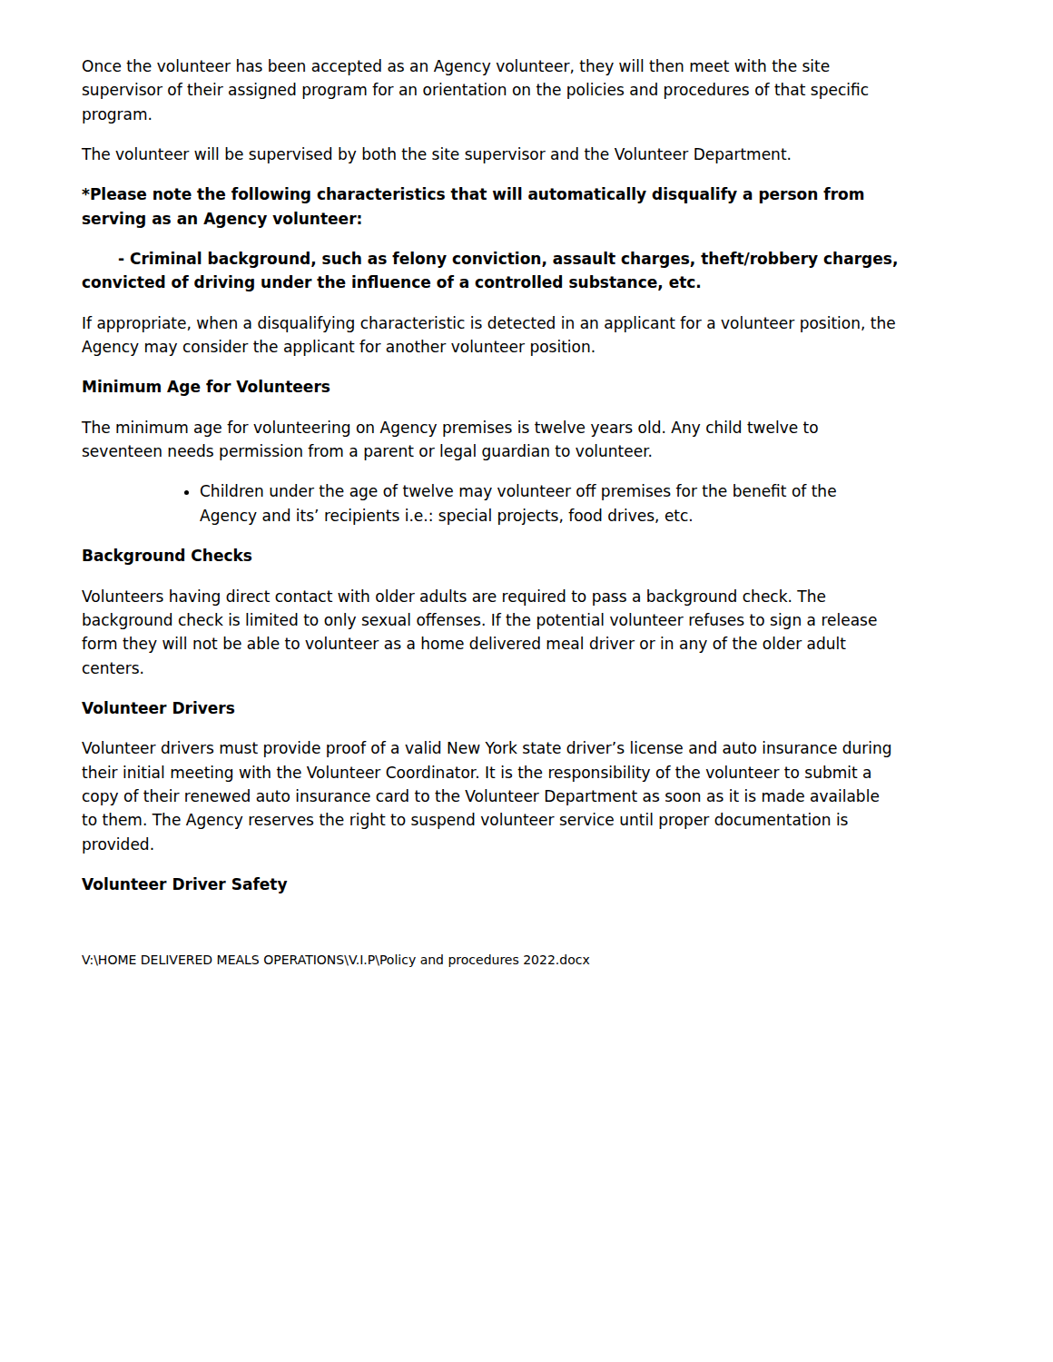Once the volunteer has been accepted as an Agency volunteer, they will then meet with the site supervisor of their assigned program for an orientation on the policies and procedures of that specific program.
The volunteer will be supervised by both the site supervisor and the Volunteer Department.
*Please note the following characteristics that will automatically disqualify a person from serving as an Agency volunteer:
- Criminal background, such as felony conviction, assault charges, theft/robbery charges, convicted of driving under the influence of a controlled substance, etc.
If appropriate, when a disqualifying characteristic is detected in an applicant for a volunteer position, the Agency may consider the applicant for another volunteer position.
Minimum Age for Volunteers
The minimum age for volunteering on Agency premises is twelve years old. Any child twelve to seventeen needs permission from a parent or legal guardian to volunteer.
Children under the age of twelve may volunteer off premises for the benefit of the Agency and its’ recipients i.e.: special projects, food drives, etc.
Background Checks
Volunteers having direct contact with older adults are required to pass a background check. The background check is limited to only sexual offenses. If the potential volunteer refuses to sign a release form they will not be able to volunteer as a home delivered meal driver or in any of the older adult centers.
Volunteer Drivers
Volunteer drivers must provide proof of a valid New York state driver’s license and auto insurance during their initial meeting with the Volunteer Coordinator. It is the responsibility of the volunteer to submit a copy of their renewed auto insurance card to the Volunteer Department as soon as it is made available to them. The Agency reserves the right to suspend volunteer service until proper documentation is provided.
Volunteer Driver Safety
V:\HOME DELIVERED MEALS OPERATIONS\V.I.P\Policy and procedures 2022.docx